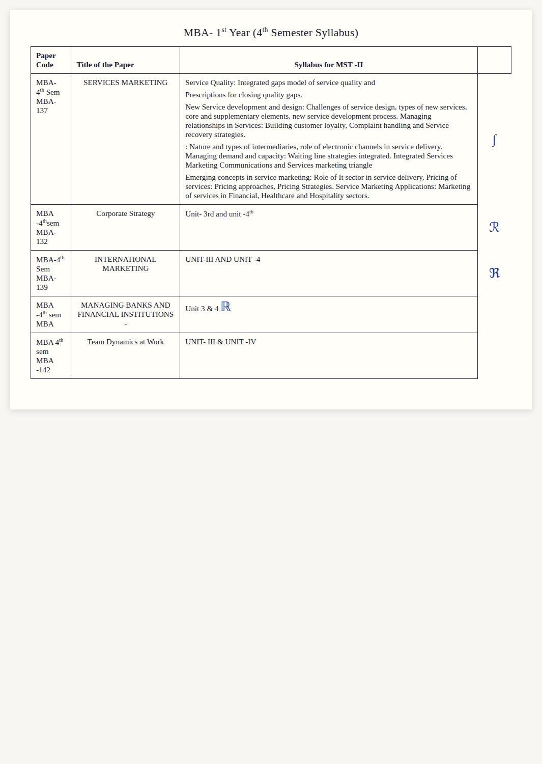MBA- 1st Year (4th Semester Syllabus)
| Paper Code | Title of the Paper | Syllabus for MST -II | |
| --- | --- | --- | --- |
| MBA- 4 th Sem MBA-137 | SERVICES MARKETING | Service Quality: Integrated gaps model of service quality and Prescriptions for closing quality gaps. New Service development and design: Challenges of service design, types of new services, core and supplementary elements, new service development process. Managing relationships in Services: Building customer loyalty, Complaint handling and Service recovery strategies. : Nature and types of intermediaries, role of electronic channels in service delivery. Managing demand and capacity: Waiting line strategies integrated. Integrated Services Marketing Communications and Services marketing triangle Emerging concepts in service marketing: Role of It sector in service delivery, Pricing of services: Pricing approaches, Pricing Strategies. Service Marketing Applications: Marketing of services in Financial, Healthcare and Hospitality sectors. | ∫ |
| MBA -4 th sem MBA-132 | Corporate Strategy | Unit- 3rd and unit -4 th | ℛ |
| MBA-4 th Sem MBA-139 | INTERNATIONAL MARKETING | UNIT-III AND UNIT -4 | ℜ |
| MBA -4 th sem MBA | MANAGING BANKS AND FINANCIAL INSTITUTIONS - | Unit 3 & 4 ℝ | |
| MBA 4 th sem MBA -142 | Team Dynamics at Work | UNIT- III & UNIT -IV | |